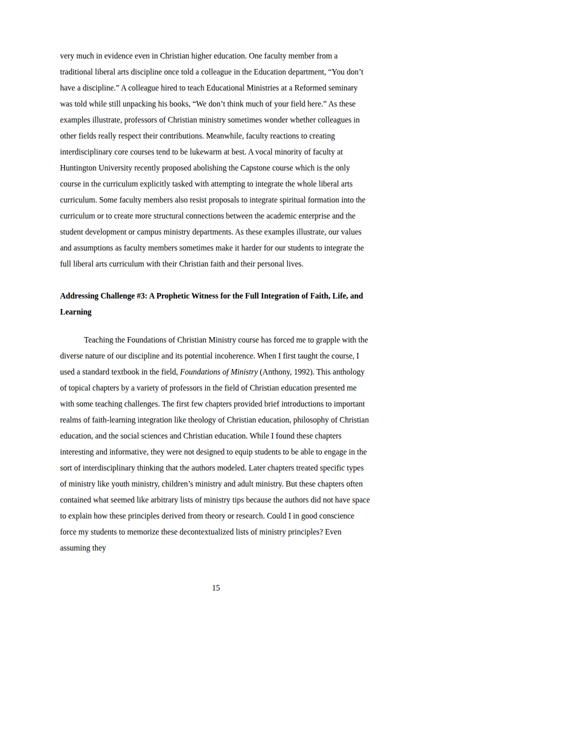very much in evidence even in Christian higher education. One faculty member from a traditional liberal arts discipline once told a colleague in the Education department, “You don’t have a discipline.” A colleague hired to teach Educational Ministries at a Reformed seminary was told while still unpacking his books, “We don’t think much of your field here.” As these examples illustrate, professors of Christian ministry sometimes wonder whether colleagues in other fields really respect their contributions. Meanwhile, faculty reactions to creating interdisciplinary core courses tend to be lukewarm at best. A vocal minority of faculty at Huntington University recently proposed abolishing the Capstone course which is the only course in the curriculum explicitly tasked with attempting to integrate the whole liberal arts curriculum. Some faculty members also resist proposals to integrate spiritual formation into the curriculum or to create more structural connections between the academic enterprise and the student development or campus ministry departments. As these examples illustrate, our values and assumptions as faculty members sometimes make it harder for our students to integrate the full liberal arts curriculum with their Christian faith and their personal lives.
Addressing Challenge #3: A Prophetic Witness for the Full Integration of Faith, Life, and Learning
Teaching the Foundations of Christian Ministry course has forced me to grapple with the diverse nature of our discipline and its potential incoherence. When I first taught the course, I used a standard textbook in the field, Foundations of Ministry (Anthony, 1992). This anthology of topical chapters by a variety of professors in the field of Christian education presented me with some teaching challenges. The first few chapters provided brief introductions to important realms of faith-learning integration like theology of Christian education, philosophy of Christian education, and the social sciences and Christian education. While I found these chapters interesting and informative, they were not designed to equip students to be able to engage in the sort of interdisciplinary thinking that the authors modeled. Later chapters treated specific types of ministry like youth ministry, children’s ministry and adult ministry. But these chapters often contained what seemed like arbitrary lists of ministry tips because the authors did not have space to explain how these principles derived from theory or research. Could I in good conscience force my students to memorize these decontextualized lists of ministry principles? Even assuming they
15